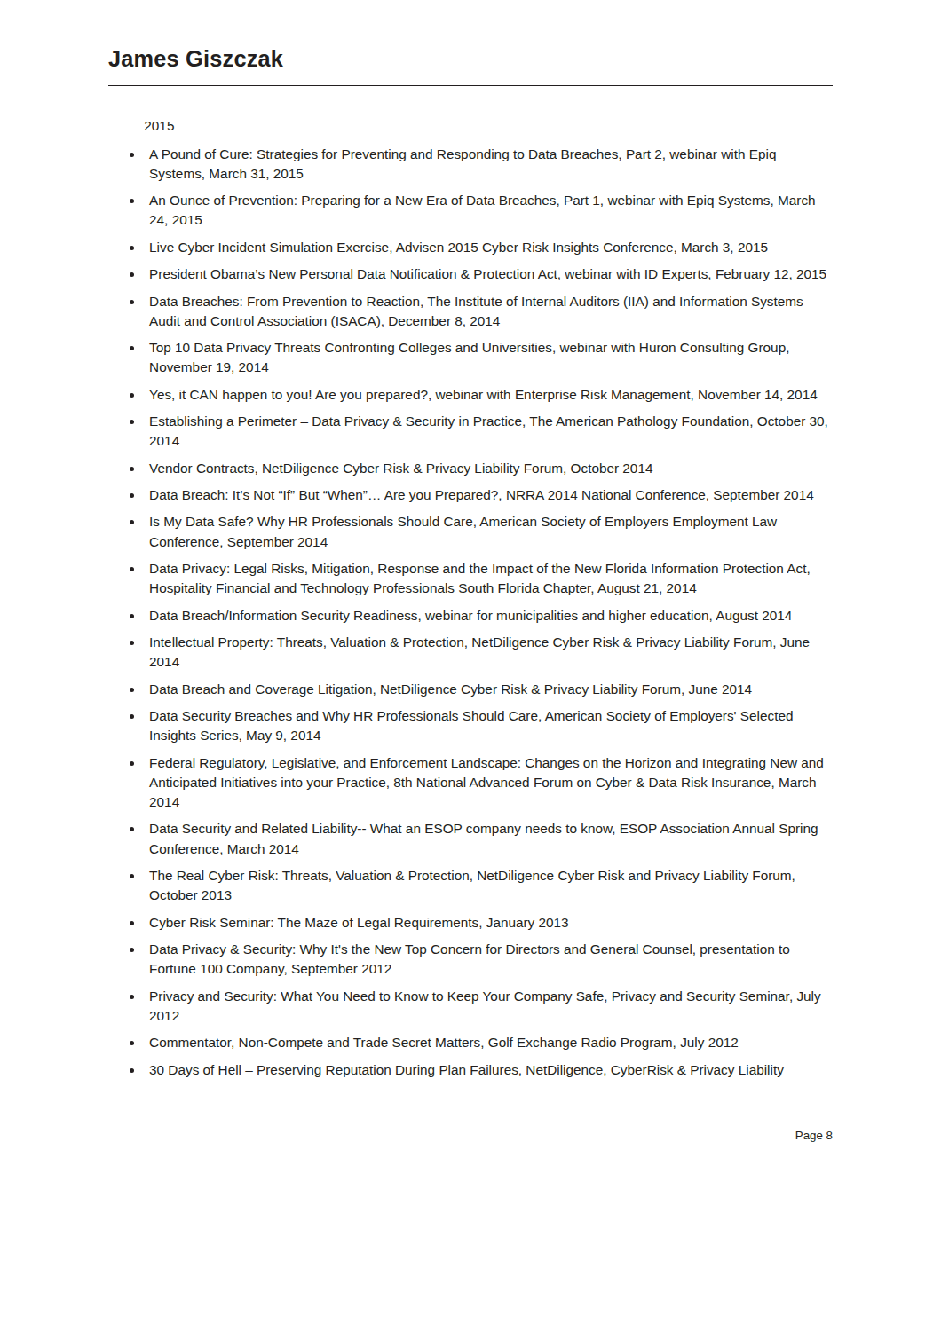James Giszczak
2015
A Pound of Cure: Strategies for Preventing and Responding to Data Breaches, Part 2, webinar with Epiq Systems, March 31, 2015
An Ounce of Prevention: Preparing for a New Era of Data Breaches, Part 1, webinar with Epiq Systems, March 24, 2015
Live Cyber Incident Simulation Exercise, Advisen 2015 Cyber Risk Insights Conference, March 3, 2015
President Obama’s New Personal Data Notification & Protection Act, webinar with ID Experts, February 12, 2015
Data Breaches: From Prevention to Reaction, The Institute of Internal Auditors (IIA) and Information Systems Audit and Control Association (ISACA), December 8, 2014
Top 10 Data Privacy Threats Confronting Colleges and Universities, webinar with Huron Consulting Group, November 19, 2014
Yes, it CAN happen to you! Are you prepared?, webinar with Enterprise Risk Management, November 14, 2014
Establishing a Perimeter – Data Privacy & Security in Practice, The American Pathology Foundation, October 30, 2014
Vendor Contracts, NetDiligence Cyber Risk & Privacy Liability Forum, October 2014
Data Breach: It’s Not “If” But “When”… Are you Prepared?, NRRA 2014 National Conference, September 2014
Is My Data Safe? Why HR Professionals Should Care, American Society of Employers Employment Law Conference, September 2014
Data Privacy: Legal Risks, Mitigation, Response and the Impact of the New Florida Information Protection Act, Hospitality Financial and Technology Professionals South Florida Chapter, August 21, 2014
Data Breach/Information Security Readiness, webinar for municipalities and higher education, August 2014
Intellectual Property: Threats, Valuation & Protection, NetDiligence Cyber Risk & Privacy Liability Forum, June 2014
Data Breach and Coverage Litigation, NetDiligence Cyber Risk & Privacy Liability Forum, June 2014
Data Security Breaches and Why HR Professionals Should Care, American Society of Employers' Selected Insights Series, May 9, 2014
Federal Regulatory, Legislative, and Enforcement Landscape: Changes on the Horizon and Integrating New and Anticipated Initiatives into your Practice, 8th National Advanced Forum on Cyber & Data Risk Insurance, March 2014
Data Security and Related Liability-- What an ESOP company needs to know, ESOP Association Annual Spring Conference, March 2014
The Real Cyber Risk: Threats, Valuation & Protection, NetDiligence Cyber Risk and Privacy Liability Forum, October 2013
Cyber Risk Seminar: The Maze of Legal Requirements, January 2013
Data Privacy & Security: Why It's the New Top Concern for Directors and General Counsel, presentation to Fortune 100 Company, September 2012
Privacy and Security: What You Need to Know to Keep Your Company Safe, Privacy and Security Seminar, July 2012
Commentator, Non-Compete and Trade Secret Matters, Golf Exchange Radio Program, July 2012
30 Days of Hell – Preserving Reputation During Plan Failures, NetDiligence, CyberRisk & Privacy Liability
Page 8